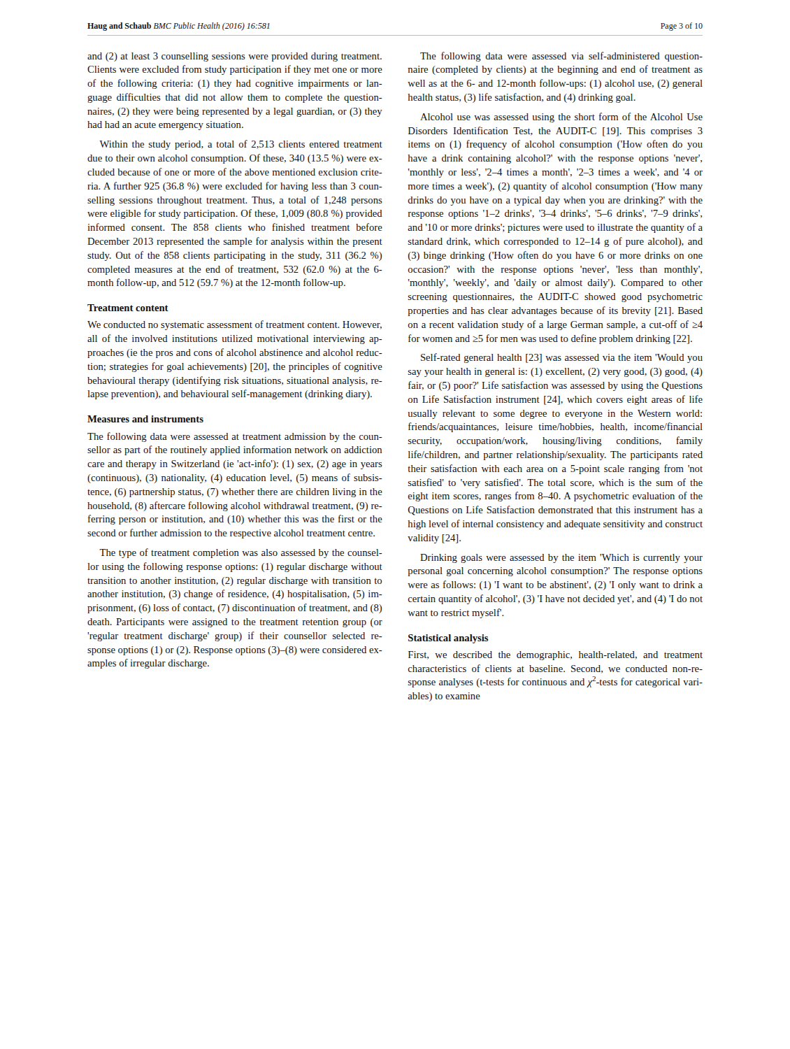Haug and Schaub BMC Public Health (2016) 16:581 Page 3 of 10
and (2) at least 3 counselling sessions were provided during treatment. Clients were excluded from study participation if they met one or more of the following criteria: (1) they had cognitive impairments or language difficulties that did not allow them to complete the questionnaires, (2) they were being represented by a legal guardian, or (3) they had had an acute emergency situation.
Within the study period, a total of 2,513 clients entered treatment due to their own alcohol consumption. Of these, 340 (13.5 %) were excluded because of one or more of the above mentioned exclusion criteria. A further 925 (36.8 %) were excluded for having less than 3 counselling sessions throughout treatment. Thus, a total of 1,248 persons were eligible for study participation. Of these, 1,009 (80.8 %) provided informed consent. The 858 clients who finished treatment before December 2013 represented the sample for analysis within the present study. Out of the 858 clients participating in the study, 311 (36.2 %) completed measures at the end of treatment, 532 (62.0 %) at the 6-month follow-up, and 512 (59.7 %) at the 12-month follow-up.
Treatment content
We conducted no systematic assessment of treatment content. However, all of the involved institutions utilized motivational interviewing approaches (ie the pros and cons of alcohol abstinence and alcohol reduction; strategies for goal achievements) [20], the principles of cognitive behavioural therapy (identifying risk situations, situational analysis, relapse prevention), and behavioural self-management (drinking diary).
Measures and instruments
The following data were assessed at treatment admission by the counsellor as part of the routinely applied information network on addiction care and therapy in Switzerland (ie 'act-info'): (1) sex, (2) age in years (continuous), (3) nationality, (4) education level, (5) means of subsistence, (6) partnership status, (7) whether there are children living in the household, (8) aftercare following alcohol withdrawal treatment, (9) referring person or institution, and (10) whether this was the first or the second or further admission to the respective alcohol treatment centre.
The type of treatment completion was also assessed by the counsellor using the following response options: (1) regular discharge without transition to another institution, (2) regular discharge with transition to another institution, (3) change of residence, (4) hospitalisation, (5) imprisonment, (6) loss of contact, (7) discontinuation of treatment, and (8) death. Participants were assigned to the treatment retention group (or 'regular treatment discharge' group) if their counsellor selected response options (1) or (2). Response options (3)–(8) were considered examples of irregular discharge.
The following data were assessed via self-administered questionnaire (completed by clients) at the beginning and end of treatment as well as at the 6- and 12-month follow-ups: (1) alcohol use, (2) general health status, (3) life satisfaction, and (4) drinking goal.
Alcohol use was assessed using the short form of the Alcohol Use Disorders Identification Test, the AUDIT-C [19]. This comprises 3 items on (1) frequency of alcohol consumption ('How often do you have a drink containing alcohol?' with the response options 'never', 'monthly or less', '2–4 times a month', '2–3 times a week', and '4 or more times a week'), (2) quantity of alcohol consumption ('How many drinks do you have on a typical day when you are drinking?' with the response options '1–2 drinks', '3–4 drinks', '5–6 drinks', '7–9 drinks', and '10 or more drinks'; pictures were used to illustrate the quantity of a standard drink, which corresponded to 12–14 g of pure alcohol), and (3) binge drinking ('How often do you have 6 or more drinks on one occasion?' with the response options 'never', 'less than monthly', 'monthly', 'weekly', and 'daily or almost daily'). Compared to other screening questionnaires, the AUDIT-C showed good psychometric properties and has clear advantages because of its brevity [21]. Based on a recent validation study of a large German sample, a cut-off of ≥4 for women and ≥5 for men was used to define problem drinking [22].
Self-rated general health [23] was assessed via the item 'Would you say your health in general is: (1) excellent, (2) very good, (3) good, (4) fair, or (5) poor?' Life satisfaction was assessed by using the Questions on Life Satisfaction instrument [24], which covers eight areas of life usually relevant to some degree to everyone in the Western world: friends/acquaintances, leisure time/hobbies, health, income/financial security, occupation/work, housing/living conditions, family life/children, and partner relationship/sexuality. The participants rated their satisfaction with each area on a 5-point scale ranging from 'not satisfied' to 'very satisfied'. The total score, which is the sum of the eight item scores, ranges from 8–40. A psychometric evaluation of the Questions on Life Satisfaction demonstrated that this instrument has a high level of internal consistency and adequate sensitivity and construct validity [24].
Drinking goals were assessed by the item 'Which is currently your personal goal concerning alcohol consumption?' The response options were as follows: (1) 'I want to be abstinent', (2) 'I only want to drink a certain quantity of alcohol', (3) 'I have not decided yet', and (4) 'I do not want to restrict myself'.
Statistical analysis
First, we described the demographic, health-related, and treatment characteristics of clients at baseline. Second, we conducted non-response analyses (t-tests for continuous and χ2-tests for categorical variables) to examine